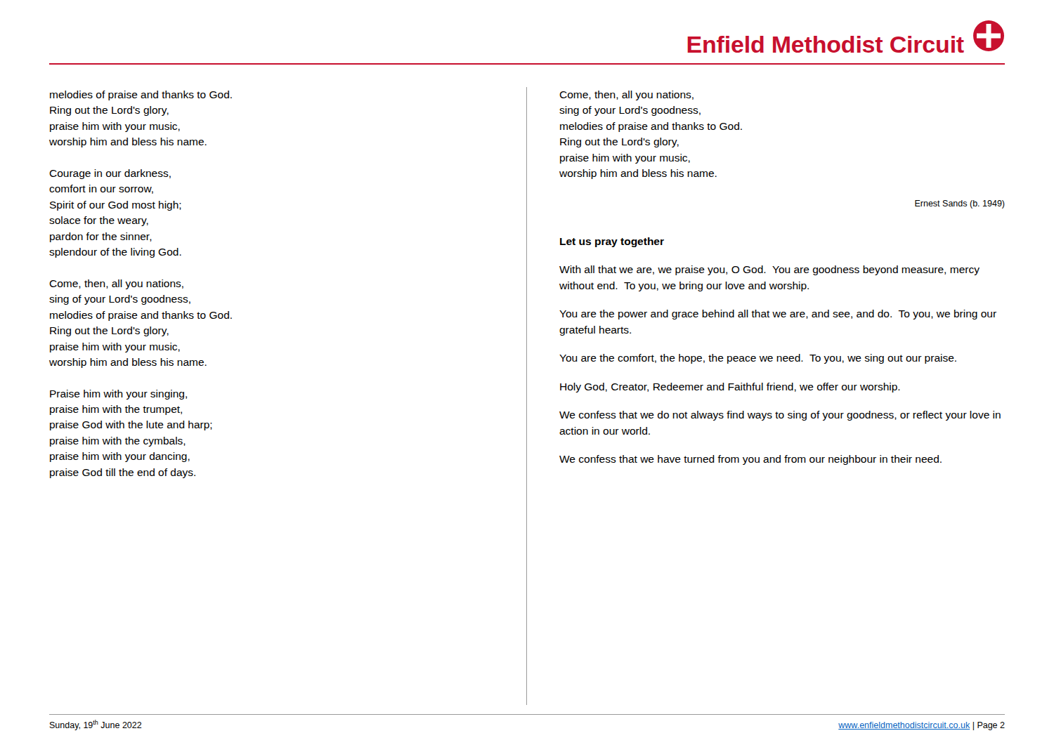Enfield Methodist Circuit
melodies of praise and thanks to God.
Ring out the Lord's glory,
praise him with your music,
worship him and bless his name.
Courage in our darkness,
comfort in our sorrow,
Spirit of our God most high;
solace for the weary,
pardon for the sinner,
splendour of the living God.
Come, then, all you nations,
sing of your Lord's goodness,
melodies of praise and thanks to God.
Ring out the Lord's glory,
praise him with your music,
worship him and bless his name.
Praise him with your singing,
praise him with the trumpet,
praise God with the lute and harp;
praise him with the cymbals,
praise him with your dancing,
praise God till the end of days.
Come, then, all you nations,
sing of your Lord's goodness,
melodies of praise and thanks to God.
Ring out the Lord's glory,
praise him with your music,
worship him and bless his name.
Ernest Sands (b. 1949)
Let us pray together
With all that we are, we praise you, O God. You are goodness beyond measure, mercy without end. To you, we bring our love and worship.
You are the power and grace behind all that we are, and see, and do. To you, we bring our grateful hearts.
You are the comfort, the hope, the peace we need. To you, we sing out our praise.
Holy God, Creator, Redeemer and Faithful friend, we offer our worship.
We confess that we do not always find ways to sing of your goodness, or reflect your love in action in our world.
We confess that we have turned from you and from our neighbour in their need.
Sunday, 19th June 2022
www.enfieldmethodistcircuit.co.uk | Page 2